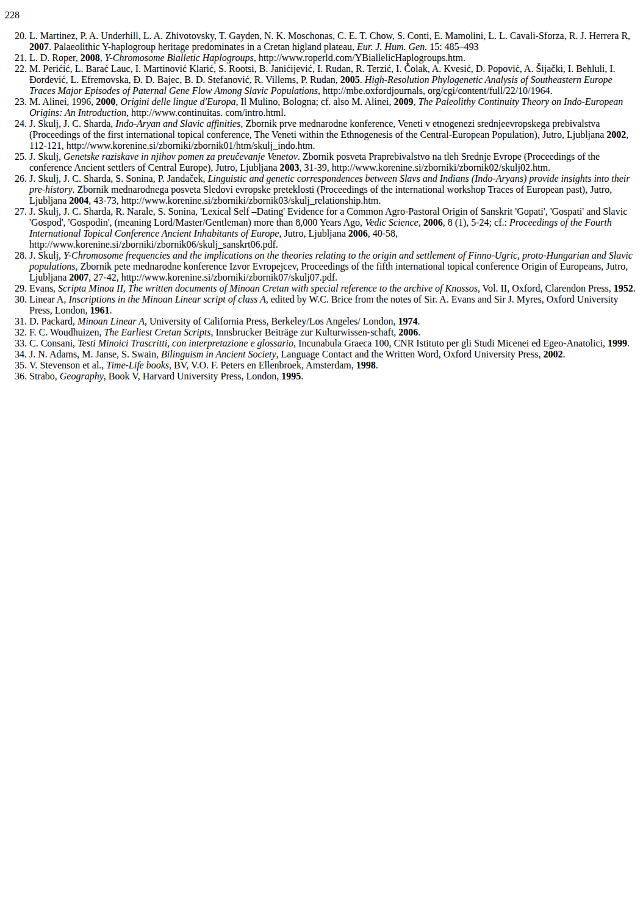228
L. Martinez, P. A. Underhill, L. A. Zhivotovsky, T. Gayden, N. K. Moschonas, C. E. T. Chow, S. Conti, E. Mamolini, L. L. Cavali-Sforza, R. J. Herrera R, 2007. Palaeolithic Y-haplogroup heritage predominates in a Cretan higland plateau, Eur. J. Hum. Gen. 15: 485–493
L. D. Roper, 2008, Y-Chromosome Bialletic Haplogroups, http://www.roperld.com/YBiallelicHaplogroups.htm.
M. Perićić, L. Barać Lauc, I. Martinović Klarić, S. Rootsi, B. Janićijević, I. Rudan, R. Terzić, I. Čolak, A. Kvesić, D. Popović, A. Šijački, I. Behluli, I. Đorđević, L. Efremovska, Đ. D. Bajec, B. D. Stefanović, R. Villems, P. Rudan, 2005. High-Resolution Phylogenetic Analysis of Southeastern Europe Traces Major Episodes of Paternal Gene Flow Among Slavic Populations, http://mbe.oxfordjournals, org/cgi/content/full/22/10/1964.
M. Alinei, 1996, 2000, Origini delle lingue d'Europa, Il Mulino, Bologna; cf. also M. Alinei, 2009, The Paleolithy Continuity Theory on Indo-European Origins: An Introduction, http://www.continuitas. com/intro.html.
J. Skulj, J. C. Sharda, Indo-Aryan and Slavic affinities, Zbornik prve mednarodne konference, Veneti v etnogenezi srednjeevropskega prebivalstva (Proceedings of the first international topical conference, The Veneti within the Ethnogenesis of the Central-European Population), Jutro, Ljubljana 2002, 112-121, http://www.korenine.si/zborniki/zbornik01/htm/skulj_indo.htm.
J. Skulj, Genetske raziskave in njihov pomen za preučevanje Venetov. Zbornik posveta Praprebivalstvo na tleh Srednje Evrope (Proceedings of the conference Ancient settlers of Central Europe), Jutro, Ljubljana 2003, 31-39, http://www.korenine.si/zborniki/zbornik02/skulj02.htm.
J. Skulj, J. C. Sharda, S. Sonina, P. Jandaček, Linguistic and genetic correspondences between Slavs and Indians (Indo-Aryans) provide insights into their pre-history. Zbornik mednarodnega posveta Sledovi evropske preteklosti (Proceedings of the international workshop Traces of European past), Jutro, Ljubljana 2004, 43-73, http://www.korenine.si/zborniki/zbornik03/skulj_relationship.htm.
J. Skulj, J. C. Sharda, R. Narale, S. Sonina, 'Lexical Self –Dating' Evidence for a Common Agro-Pastoral Origin of Sanskrit 'Gopati', 'Gospati' and Slavic 'Gospod', 'Gospodin', (meaning Lord/Master/Gentleman) more than 8,000 Years Ago, Vedic Science, 2006, 8 (1), 5-24; cf.: Proceedings of the Fourth International Topical Conference Ancient Inhabitants of Europe, Jutro, Ljubljana 2006, 40-58, http://www.korenine.si/zborniki/zbornik06/skulj_sanskrt06.pdf.
J. Skulj, Y-Chromosome frequencies and the implications on the theories relating to the origin and settlement of Finno-Ugric, proto-Hungarian and Slavic populations, Zbornik pete mednarodne konference Izvor Evropejcev, Proceedings of the fifth international topical conference Origin of Europeans, Jutro, Ljubljana 2007, 27-42, http://www.korenine.si/zborniki/zbornik07/skulj07.pdf.
Evans, Scripta Minoa II, The written documents of Minoan Cretan with special reference to the archive of Knossos, Vol. II, Oxford, Clarendon Press, 1952.
Linear A, Inscriptions in the Minoan Linear script of class A, edited by W.C. Brice from the notes of Sir. A. Evans and Sir J. Myres, Oxford University Press, London, 1961.
D. Packard, Minoan Linear A, University of California Press, Berkeley/Los Angeles/ London, 1974.
F. C. Woudhuizen, The Earliest Cretan Scripts, Innsbrucker Beiträge zur Kulturwissen-schaft, 2006.
C. Consani, Testi Minoici Trascritti, con interpretazione e glossario, Incunabula Graeca 100, CNR Istituto per gli Studi Micenei ed Egeo-Anatolici, 1999.
J. N. Adams, M. Janse, S. Swain, Bilinguism in Ancient Society, Language Contact and the Written Word, Oxford University Press, 2002.
V. Stevenson et al., Time-Life books, BV, V.O. F. Peters en Ellenbroek, Amsterdam, 1998.
Strabo, Geography, Book V, Harvard University Press, London, 1995.